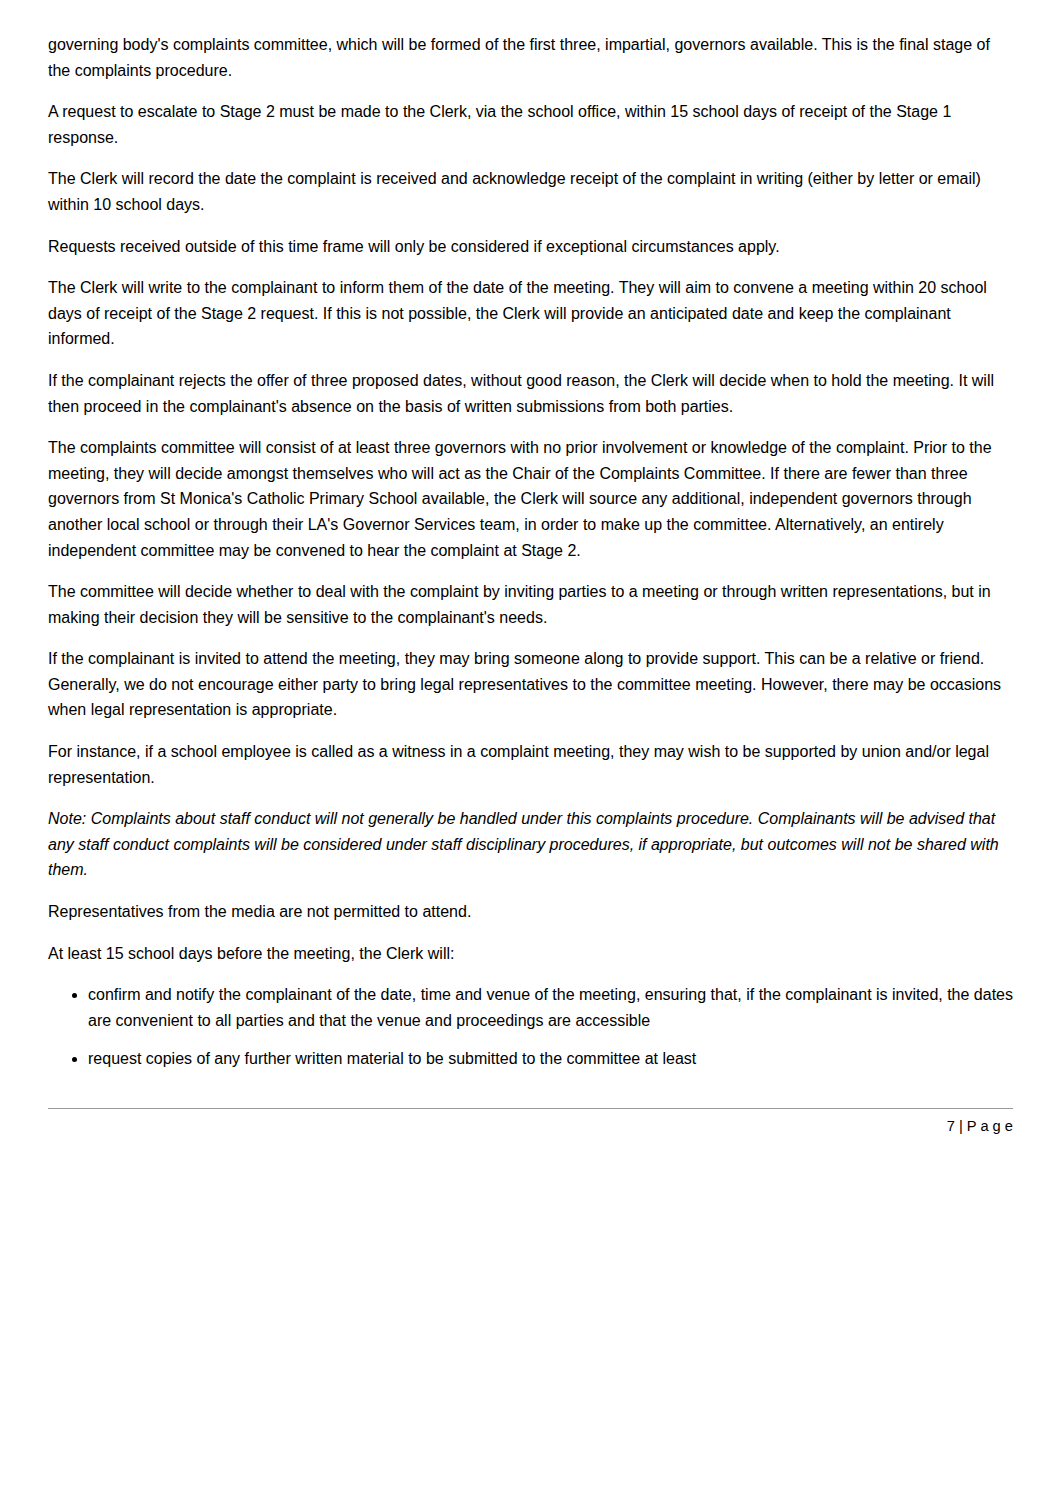governing body's complaints committee, which will be formed of the first three, impartial, governors available. This is the final stage of the complaints procedure.
A request to escalate to Stage 2 must be made to the Clerk, via the school office, within 15 school days of receipt of the Stage 1 response.
The Clerk will record the date the complaint is received and acknowledge receipt of the complaint in writing (either by letter or email) within 10 school days.
Requests received outside of this time frame will only be considered if exceptional circumstances apply.
The Clerk will write to the complainant to inform them of the date of the meeting. They will aim to convene a meeting within 20 school days of receipt of the Stage 2 request. If this is not possible, the Clerk will provide an anticipated date and keep the complainant informed.
If the complainant rejects the offer of three proposed dates, without good reason, the Clerk will decide when to hold the meeting. It will then proceed in the complainant's absence on the basis of written submissions from both parties.
The complaints committee will consist of at least three governors with no prior involvement or knowledge of the complaint. Prior to the meeting, they will decide amongst themselves who will act as the Chair of the Complaints Committee. If there are fewer than three governors from St Monica's Catholic Primary School available, the Clerk will source any additional, independent governors through another local school or through their LA's Governor Services team, in order to make up the committee. Alternatively, an entirely independent committee may be convened to hear the complaint at Stage 2.
The committee will decide whether to deal with the complaint by inviting parties to a meeting or through written representations, but in making their decision they will be sensitive to the complainant's needs.
If the complainant is invited to attend the meeting, they may bring someone along to provide support. This can be a relative or friend. Generally, we do not encourage either party to bring legal representatives to the committee meeting. However, there may be occasions when legal representation is appropriate.
For instance, if a school employee is called as a witness in a complaint meeting, they may wish to be supported by union and/or legal representation.
Note: Complaints about staff conduct will not generally be handled under this complaints procedure. Complainants will be advised that any staff conduct complaints will be considered under staff disciplinary procedures, if appropriate, but outcomes will not be shared with them.
Representatives from the media are not permitted to attend.
At least 15 school days before the meeting, the Clerk will:
confirm and notify the complainant of the date, time and venue of the meeting, ensuring that, if the complainant is invited, the dates are convenient to all parties and that the venue and proceedings are accessible
request copies of any further written material to be submitted to the committee at least
7 | P a g e